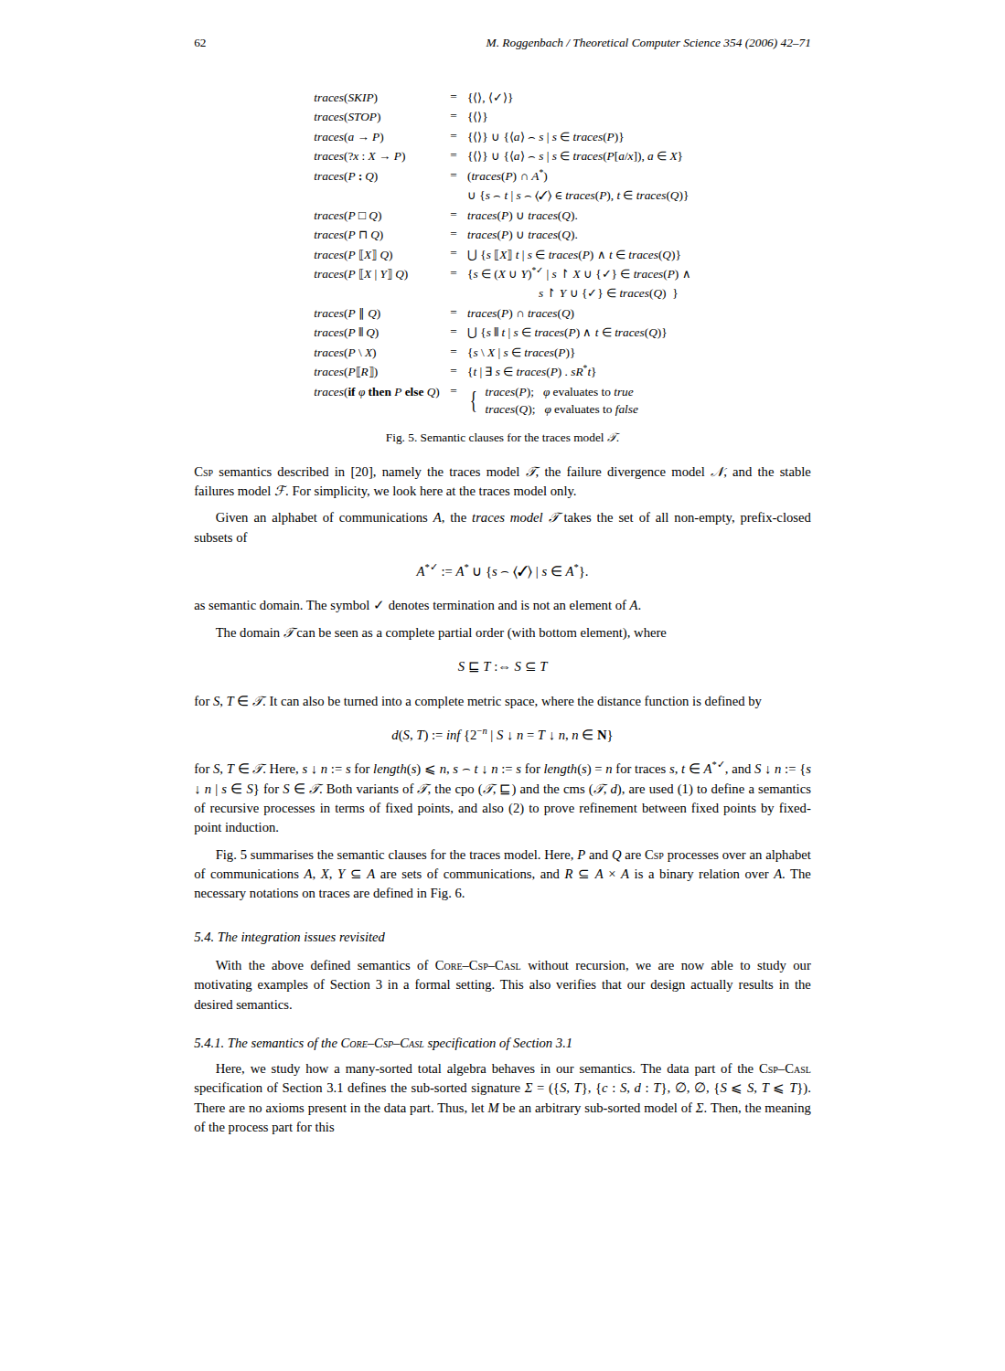62 M. Roggenbach / Theoretical Computer Science 354 (2006) 42–71
| traces ( SKIP ) | = | {⟨⟩, ⟨✓⟩} |
| traces ( STOP ) | = | {⟨⟩} |
| traces ( a → P ) | = | {⟨⟩} ∪ {⟨ a ⟩ ⌢ s / s ∈ traces ( P )} |
| traces (? x : X → P ) | = | {⟨⟩} ∪ {⟨ a ⟩ ⌢ s / s ∈ traces ( P [ a / x ]), a ∈ X } |
| traces ( P ⨟ Q ) | = | ( traces ( P ) ∩ A * ) |
| | | ∪ { s ⌢ t / s ⌢ ⟨✓⟩ ∈ traces ( P ), t ∈ traces ( Q )} |
| traces ( P □ Q ) | = | traces ( P ) ∪ traces ( Q ). |
| traces ( P ⊓ Q ) | = | traces ( P ) ∪ traces ( Q ). |
| traces ( P ⟦ X ⟧ Q ) | = | ⋃ { s ⟦ X ⟧ t / s ∈ traces ( P ) ∧ t ∈ traces ( Q )} |
| traces ( P ⟦ X / Y ⟧ Q ) | = | { s ∈ ( X ∪ Y ) *✓ / s ↾ X ∪ {✓} ∈ traces ( P ) ∧ |
| | | s ↾ Y ∪ {✓} ∈ traces ( Q ) } |
| traces ( P ∥ Q ) | = | traces ( P ) ∩ traces ( Q ) |
| traces ( P ⫴ Q ) | = | ⋃ { s ⫴ t / s ∈ traces ( P ) ∧ t ∈ traces ( Q )} |
| traces ( P \ X ) | = | { s \ X / s ∈ traces ( P )} |
| traces ( P ⟦ R ⟧) | = | { t / ∃ s ∈ traces ( P ) . s R * t } |
| traces ( if φ then P else Q ) | = | { traces ( P ); φ evaluates to true traces ( Q ); φ evaluates to false |
Fig. 5. Semantic clauses for the traces model 𝒯.
Csp semantics described in [20], namely the traces model 𝒯, the failure divergence model 𝒩, and the stable failures model ℱ. For simplicity, we look here at the traces model only.
Given an alphabet of communications A, the traces model 𝒯 takes the set of all non-empty, prefix-closed subsets of
A*✓ := A* ∪ {s ⌢ ⟨✓⟩ | s ∈ A*}.
as semantic domain. The symbol ✓ denotes termination and is not an element of A.
The domain 𝒯 can be seen as a complete partial order (with bottom element), where
S ⊑ T :⇔ S ⊆ T
for S, T ∈ 𝒯. It can also be turned into a complete metric space, where the distance function is defined by
d(S, T) := inf {2−n | S ↓ n = T ↓ n, n ∈ N}
for S, T ∈ 𝒯. Here, s ↓ n := s for length(s) ⩽ n, s ⌢ t ↓ n := s for length(s) = n for traces s, t ∈ A*✓, and S ↓ n := {s ↓ n | s ∈ S} for S ∈ 𝒯. Both variants of 𝒯, the cpo (𝒯, ⊑) and the cms (𝒯, d), are used (1) to define a semantics of recursive processes in terms of fixed points, and also (2) to prove refinement between fixed points by fixed-point induction.
Fig. 5 summarises the semantic clauses for the traces model. Here, P and Q are Csp processes over an alphabet of communications A, X, Y ⊆ A are sets of communications, and R ⊆ A × A is a binary relation over A. The necessary notations on traces are defined in Fig. 6.
5.4. The integration issues revisited
With the above defined semantics of Core–Csp–Casl without recursion, we are now able to study our motivating examples of Section 3 in a formal setting. This also verifies that our design actually results in the desired semantics.
5.4.1. The semantics of the Core–Csp–Casl specification of Section 3.1
Here, we study how a many-sorted total algebra behaves in our semantics. The data part of the Csp–Casl specification of Section 3.1 defines the sub-sorted signature Σ = ({S, T}, {c : S, d : T}, ∅, ∅, {S ⩽ S, T ⩽ T}). There are no axioms present in the data part. Thus, let M be an arbitrary sub-sorted model of Σ. Then, the meaning of the process part for this